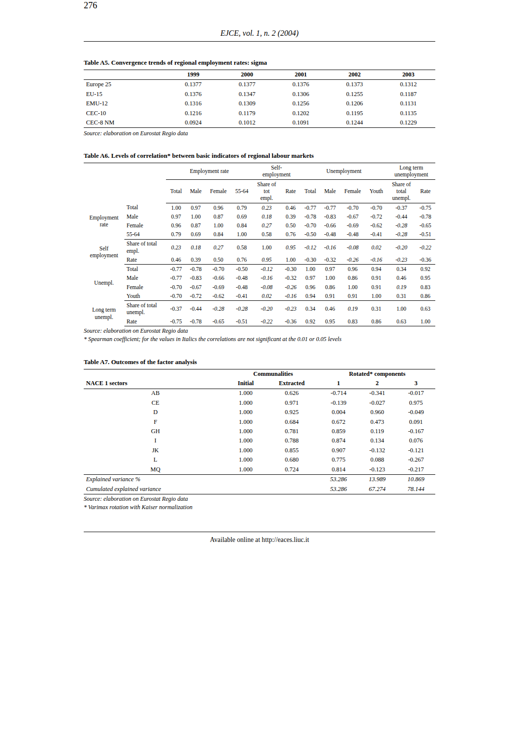276
EJCE, vol. 1, n. 2 (2004)
Table A5. Convergence trends of regional employment rates: sigma
| | 1999 | 2000 | 2001 | 2002 | 2003 |
| --- | --- | --- | --- | --- | --- |
| Europe 25 | 0.1377 | 0.1377 | 0.1376 | 0.1373 | 0.1312 |
| EU-15 | 0.1376 | 0.1347 | 0.1306 | 0.1255 | 0.1187 |
| EMU-12 | 0.1316 | 0.1309 | 0.1256 | 0.1206 | 0.1131 |
| CEC-10 | 0.1216 | 0.1179 | 0.1202 | 0.1195 | 0.1135 |
| CEC-8 NM | 0.0924 | 0.1012 | 0.1091 | 0.1244 | 0.1229 |
Source: elaboration on Eurostat Regio data
Table A6. Levels of correlation* between basic indicators of regional labour markets
| | Employment rate | Self- employment | Unemployment | Long term unemployment |
| --- | --- | --- | --- | --- |
| Total | Male | Female | 55-64 | Share of tot empl. | Rate | Total | Male | Female | Youth | Share of total unempl. | Rate |
| Employment rate | Total | 1.00 | 0.97 | 0.96 | 0.79 | 0.23 | 0.46 | -0.77 | -0.77 | -0.70 | -0.70 | -0.37 | -0.75 |
| Male | 0.97 | 1.00 | 0.87 | 0.69 | 0.18 | 0.39 | -0.78 | -0.83 | -0.67 | -0.72 | -0.44 | -0.78 |
| Female | 0.96 | 0.87 | 1.00 | 0.84 | 0.27 | 0.50 | -0.70 | -0.66 | -0.69 | -0.62 | -0.28 | -0.65 |
| 55-64 | 0.79 | 0.69 | 0.84 | 1.00 | 0.58 | 0.76 | -0.50 | -0.48 | -0.48 | -0.41 | -0.28 | -0.51 |
| Self employment | Share of total empl. | 0.23 | 0.18 | 0.27 | 0.58 | 1.00 | 0.95 | -0.12 | -0.16 | -0.08 | 0.02 | -0.20 | -0.22 |
| Rate | 0.46 | 0.39 | 0.50 | 0.76 | 0.95 | 1.00 | -0.30 | -0.32 | -0.26 | -0.16 | -0.23 | -0.36 |
| Unempl. | Total | -0.77 | -0.78 | -0.70 | -0.50 | -0.12 | -0.30 | 1.00 | 0.97 | 0.96 | 0.94 | 0.34 | 0.92 |
| Male | -0.77 | -0.83 | -0.66 | -0.48 | -0.16 | -0.32 | 0.97 | 1.00 | 0.86 | 0.91 | 0.46 | 0.95 |
| Female | -0.70 | -0.67 | -0.69 | -0.48 | -0.08 | -0.26 | 0.96 | 0.86 | 1.00 | 0.91 | 0.19 | 0.83 |
| Youth | -0.70 | -0.72 | -0.62 | -0.41 | 0.02 | -0.16 | 0.94 | 0.91 | 0.91 | 1.00 | 0.31 | 0.86 |
| Long term unempl. | Share of total unempl. | -0.37 | -0.44 | -0.28 | -0.28 | -0.20 | -0.23 | 0.34 | 0.46 | 0.19 | 0.31 | 1.00 | 0.63 |
| Rate | -0.75 | -0.78 | -0.65 | -0.51 | -0.22 | -0.36 | 0.92 | 0.95 | 0.83 | 0.86 | 0.63 | 1.00 |
Source: elaboration on Eurostat Regio data
* Spearman coefficient; for the values in Italics the correlations are not significant at the 0.01 or 0.05 levels
Table A7. Outcomes of the factor analysis
| | Communalities | Rotated* components |
| --- | --- | --- |
| NACE 1 sectors | Initial | Extracted | 1 | 2 | 3 |
| AB | 1.000 | 0.626 | -0.714 | -0.341 | -0.017 |
| CE | 1.000 | 0.971 | -0.139 | -0.027 | 0.975 |
| D | 1.000 | 0.925 | 0.004 | 0.960 | -0.049 |
| F | 1.000 | 0.684 | 0.672 | 0.473 | 0.091 |
| GH | 1.000 | 0.781 | 0.859 | 0.119 | -0.167 |
| I | 1.000 | 0.788 | 0.874 | 0.134 | 0.076 |
| JK | 1.000 | 0.855 | 0.907 | -0.132 | -0.121 |
| L | 1.000 | 0.680 | 0.775 | 0.088 | -0.267 |
| MQ | 1.000 | 0.724 | 0.814 | -0.123 | -0.217 |
| Explained variance % | | | 53.286 | 13.989 | 10.869 |
| Cumulated explained variance | | | 53.286 | 67.274 | 78.144 |
Source: elaboration on Eurostat Regio data
* Varimax rotation with Kaiser normalization
Available online at http://eaces.liuc.it